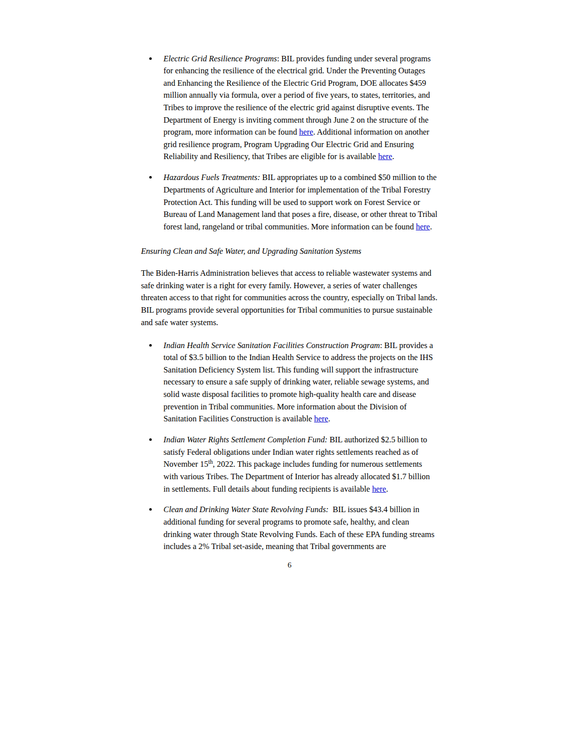Electric Grid Resilience Programs: BIL provides funding under several programs for enhancing the resilience of the electrical grid. Under the Preventing Outages and Enhancing the Resilience of the Electric Grid Program, DOE allocates $459 million annually via formula, over a period of five years, to states, territories, and Tribes to improve the resilience of the electric grid against disruptive events. The Department of Energy is inviting comment through June 2 on the structure of the program, more information can be found here. Additional information on another grid resilience program, Program Upgrading Our Electric Grid and Ensuring Reliability and Resiliency, that Tribes are eligible for is available here.
Hazardous Fuels Treatments: BIL appropriates up to a combined $50 million to the Departments of Agriculture and Interior for implementation of the Tribal Forestry Protection Act. This funding will be used to support work on Forest Service or Bureau of Land Management land that poses a fire, disease, or other threat to Tribal forest land, rangeland or tribal communities. More information can be found here.
Ensuring Clean and Safe Water, and Upgrading Sanitation Systems
The Biden-Harris Administration believes that access to reliable wastewater systems and safe drinking water is a right for every family. However, a series of water challenges threaten access to that right for communities across the country, especially on Tribal lands. BIL programs provide several opportunities for Tribal communities to pursue sustainable and safe water systems.
Indian Health Service Sanitation Facilities Construction Program: BIL provides a total of $3.5 billion to the Indian Health Service to address the projects on the IHS Sanitation Deficiency System list. This funding will support the infrastructure necessary to ensure a safe supply of drinking water, reliable sewage systems, and solid waste disposal facilities to promote high-quality health care and disease prevention in Tribal communities. More information about the Division of Sanitation Facilities Construction is available here.
Indian Water Rights Settlement Completion Fund: BIL authorized $2.5 billion to satisfy Federal obligations under Indian water rights settlements reached as of November 15th, 2022. This package includes funding for numerous settlements with various Tribes. The Department of Interior has already allocated $1.7 billion in settlements. Full details about funding recipients is available here.
Clean and Drinking Water State Revolving Funds: BIL issues $43.4 billion in additional funding for several programs to promote safe, healthy, and clean drinking water through State Revolving Funds. Each of these EPA funding streams includes a 2% Tribal set-aside, meaning that Tribal governments are
6